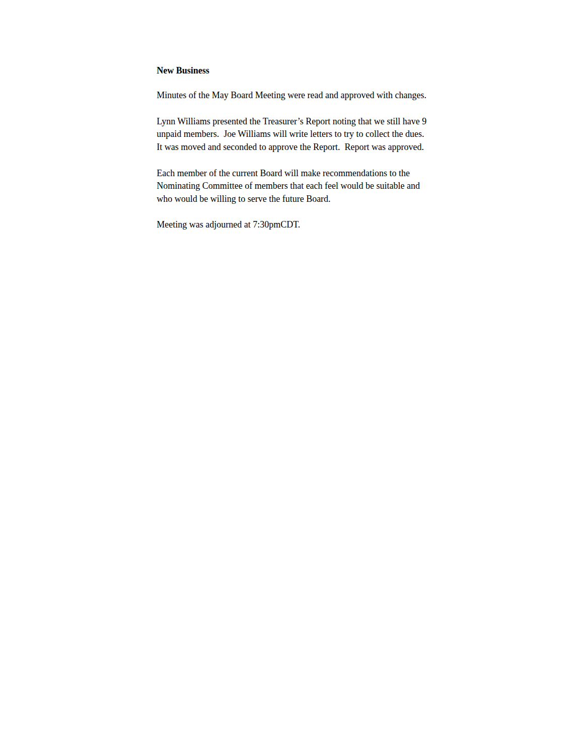New Business
Minutes of the May Board Meeting were read and approved with changes.
Lynn Williams presented the Treasurer’s Report noting that we still have 9 unpaid members. Joe Williams will write letters to try to collect the dues. It was moved and seconded to approve the Report. Report was approved.
Each member of the current Board will make recommendations to the Nominating Committee of members that each feel would be suitable and who would be willing to serve the future Board.
Meeting was adjourned at 7:30pmCDT.